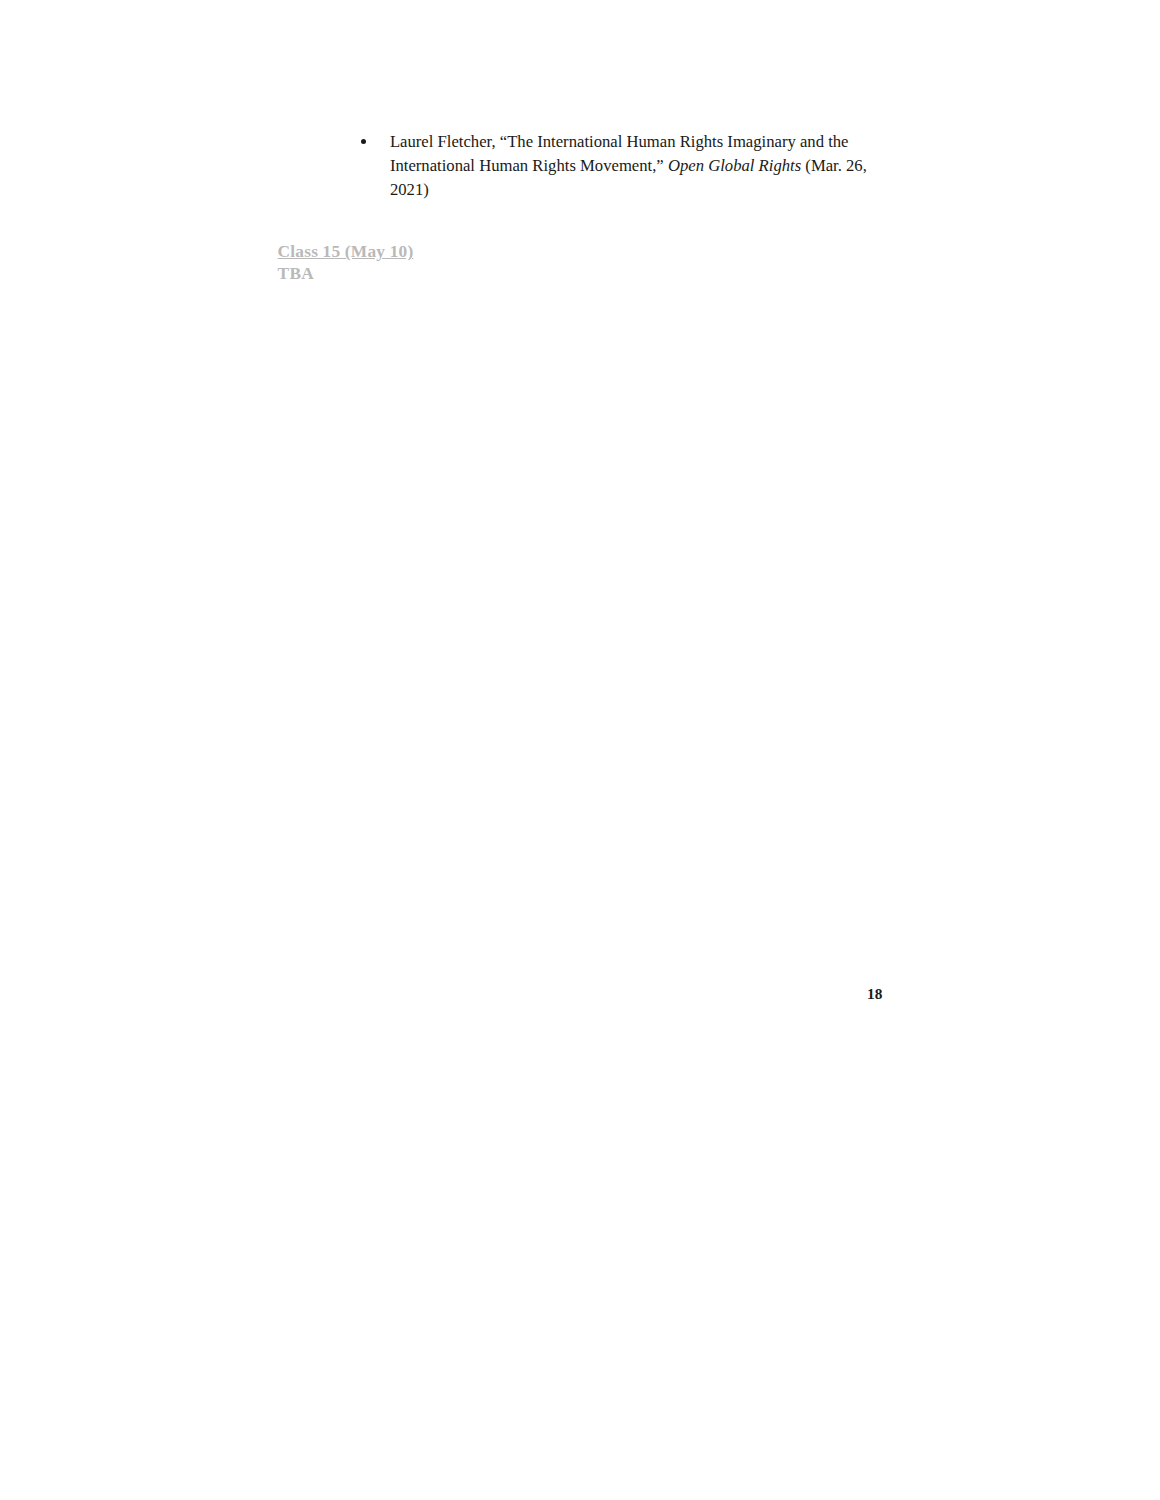Laurel Fletcher, “The International Human Rights Imaginary and the International Human Rights Movement,” Open Global Rights (Mar. 26, 2021)
Class 15 (May 10)
TBA
18